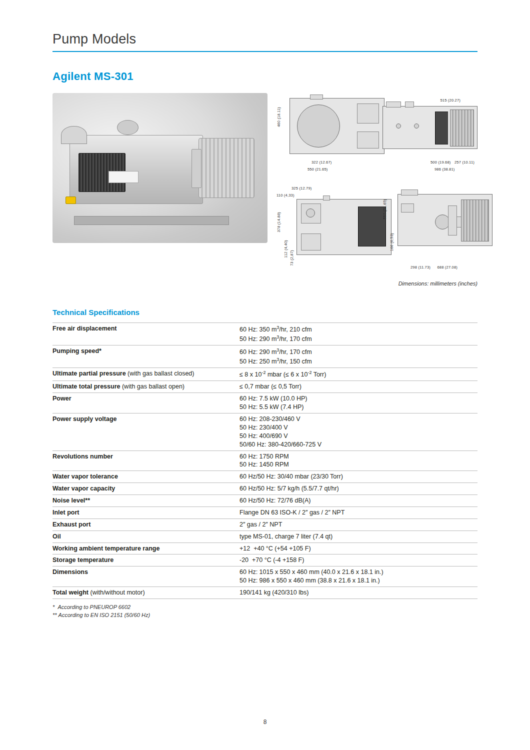Pump Models
Agilent MS-301
460 (18.11)
322 (12.67)
550 (21.65)
515 (20.27)
500 (19.68)
257 (10.11)
986 (38.81)
325 (12.79)
110 (4,33)
378 (14.88)
112 (4,40)
73 (2,87)
550 (21.65)
166 (6,53)
298 (11.73)
688 (27.08)
Dimensions: millimeters (inches)
Technical Specifications
| Free air displacement | 60 Hz: 350 m 3 /hr, 210 cfm 50 Hz: 290 m 3 /hr, 170 cfm |
| Pumping speed* | 60 Hz: 290 m 3 /hr, 170 cfm 50 Hz: 250 m 3 /hr, 150 cfm |
| Ultimate partial pressure (with gas ballast closed) | ≤ 8 x 10 -2 mbar (≤ 6 x 10 -2 Torr) |
| Ultimate total pressure (with gas ballast open) | ≤ 0,7 mbar (≤ 0,5 Torr) |
| Power | 60 Hz: 7.5 kW (10.0 HP) 50 Hz: 5.5 kW (7.4 HP) |
| Power supply voltage | 60 Hz: 208-230/460 V 50 Hz: 230/400 V 50 Hz: 400/690 V 50/60 Hz: 380-420/660-725 V |
| Revolutions number | 60 Hz: 1750 RPM 50 Hz: 1450 RPM |
| Water vapor tolerance | 60 Hz/50 Hz: 30/40 mbar (23/30 Torr) |
| Water vapor capacity | 60 Hz/50 Hz: 5/7 kg/h (5.5/7.7 qt/hr) |
| Noise level** | 60 Hz/50 Hz: 72/76 dB(A) |
| Inlet port | Flange DN 63 ISO-K / 2″ gas / 2″ NPT |
| Exhaust port | 2″ gas / 2″ NPT |
| Oil | type MS-01, charge 7 liter (7.4 qt) |
| Working ambient temperature range | +12 +40 °C (+54 +105 F) |
| Storage temperature | -20 +70 °C (-4 +158 F) |
| Dimensions | 60 Hz: 1015 x 550 x 460 mm (40.0 x 21.6 x 18.1 in.) 50 Hz: 986 x 550 x 460 mm (38.8 x 21.6 x 18.1 in.) |
| Total weight (with/without motor) | 190/141 kg (420/310 lbs) |
* According to PNEUROP 6602
** According to EN ISO 2151 (50/60 Hz)
8